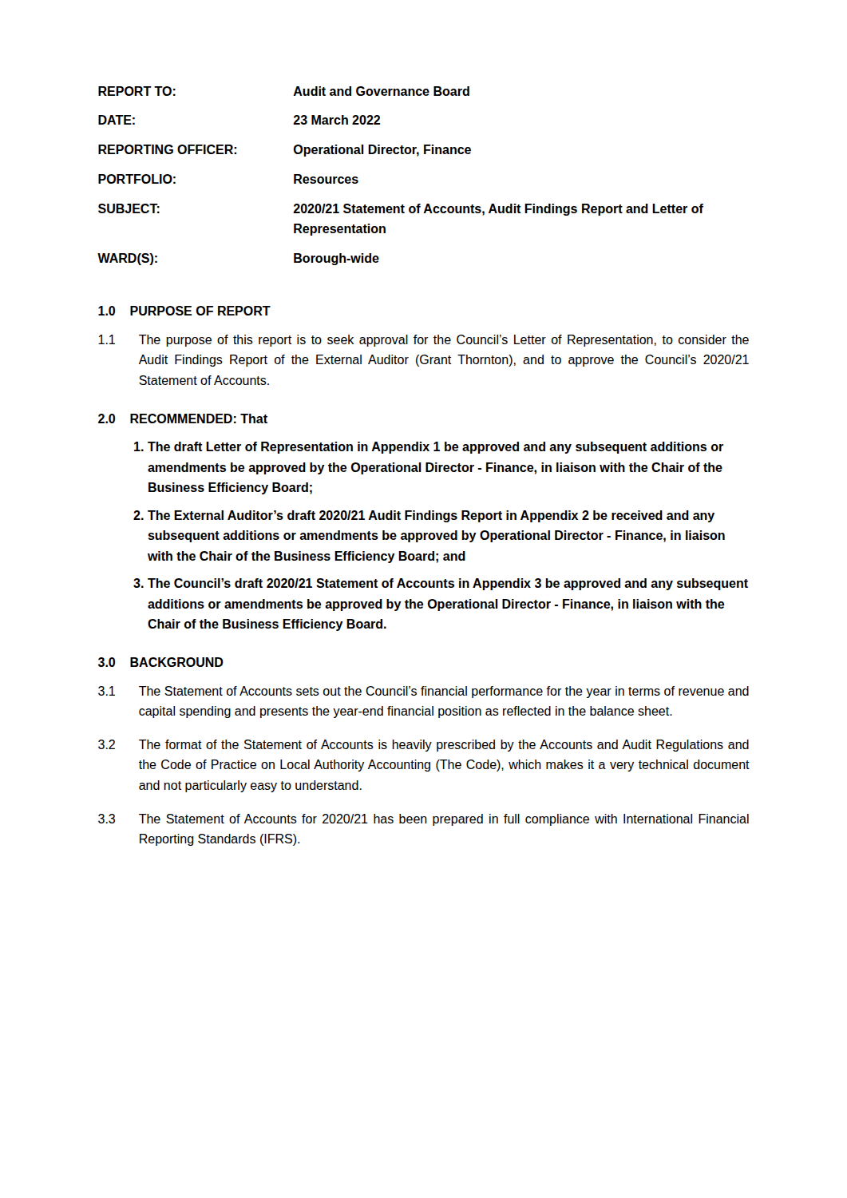| REPORT TO: | Audit and Governance Board |
| DATE: | 23 March 2022 |
| REPORTING OFFICER: | Operational Director, Finance |
| PORTFOLIO: | Resources |
| SUBJECT: | 2020/21 Statement of Accounts, Audit Findings Report and Letter of Representation |
| WARD(S): | Borough-wide |
1.0 PURPOSE OF REPORT
1.1
The purpose of this report is to seek approval for the Council’s Letter of Representation, to consider the Audit Findings Report of the External Auditor (Grant Thornton), and to approve the Council’s 2020/21 Statement of Accounts.
2.0 RECOMMENDED: That
The draft Letter of Representation in Appendix 1 be approved and any subsequent additions or amendments be approved by the Operational Director - Finance, in liaison with the Chair of the Business Efficiency Board;
The External Auditor’s draft 2020/21 Audit Findings Report in Appendix 2 be received and any subsequent additions or amendments be approved by Operational Director - Finance, in liaison with the Chair of the Business Efficiency Board; and
The Council’s draft 2020/21 Statement of Accounts in Appendix 3 be approved and any subsequent additions or amendments be approved by the Operational Director - Finance, in liaison with the Chair of the Business Efficiency Board.
3.0 BACKGROUND
3.1
The Statement of Accounts sets out the Council’s financial performance for the year in terms of revenue and capital spending and presents the year-end financial position as reflected in the balance sheet.
3.2
The format of the Statement of Accounts is heavily prescribed by the Accounts and Audit Regulations and the Code of Practice on Local Authority Accounting (The Code), which makes it a very technical document and not particularly easy to understand.
3.3
The Statement of Accounts for 2020/21 has been prepared in full compliance with International Financial Reporting Standards (IFRS).